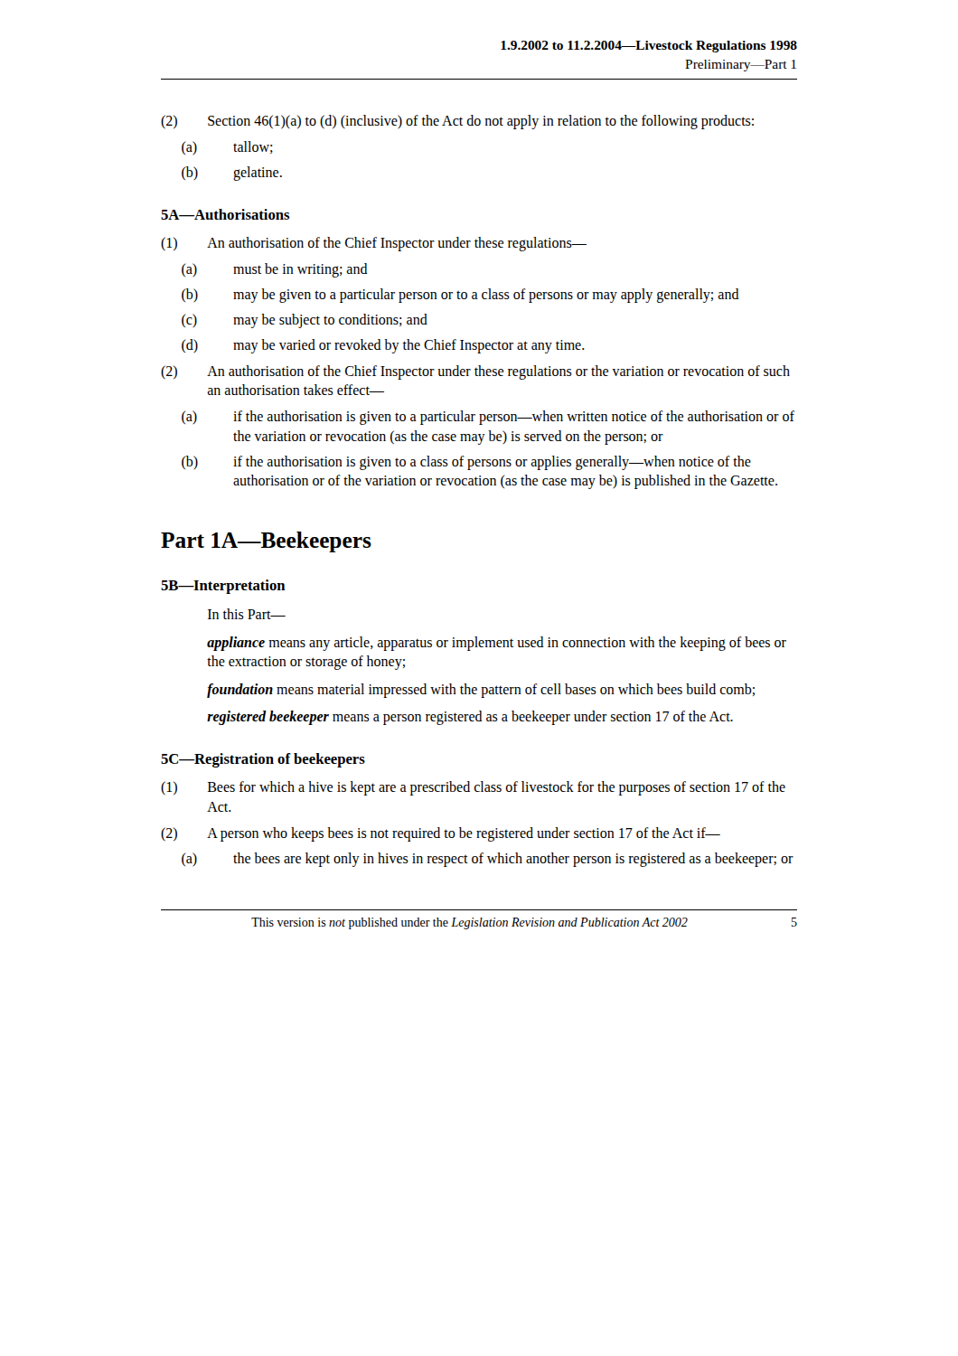1.9.2002 to 11.2.2004—Livestock Regulations 1998
Preliminary—Part 1
(2) Section 46(1)(a) to (d) (inclusive) of the Act do not apply in relation to the following products:
(a) tallow;
(b) gelatine.
5A—Authorisations
(1) An authorisation of the Chief Inspector under these regulations—
(a) must be in writing; and
(b) may be given to a particular person or to a class of persons or may apply generally; and
(c) may be subject to conditions; and
(d) may be varied or revoked by the Chief Inspector at any time.
(2) An authorisation of the Chief Inspector under these regulations or the variation or revocation of such an authorisation takes effect—
(a) if the authorisation is given to a particular person—when written notice of the authorisation or of the variation or revocation (as the case may be) is served on the person; or
(b) if the authorisation is given to a class of persons or applies generally—when notice of the authorisation or of the variation or revocation (as the case may be) is published in the Gazette.
Part 1A—Beekeepers
5B—Interpretation
In this Part—
appliance means any article, apparatus or implement used in connection with the keeping of bees or the extraction or storage of honey;
foundation means material impressed with the pattern of cell bases on which bees build comb;
registered beekeeper means a person registered as a beekeeper under section 17 of the Act.
5C—Registration of beekeepers
(1) Bees for which a hive is kept are a prescribed class of livestock for the purposes of section 17 of the Act.
(2) A person who keeps bees is not required to be registered under section 17 of the Act if—
(a) the bees are kept only in hives in respect of which another person is registered as a beekeeper; or
This version is not published under the Legislation Revision and Publication Act 2002
5